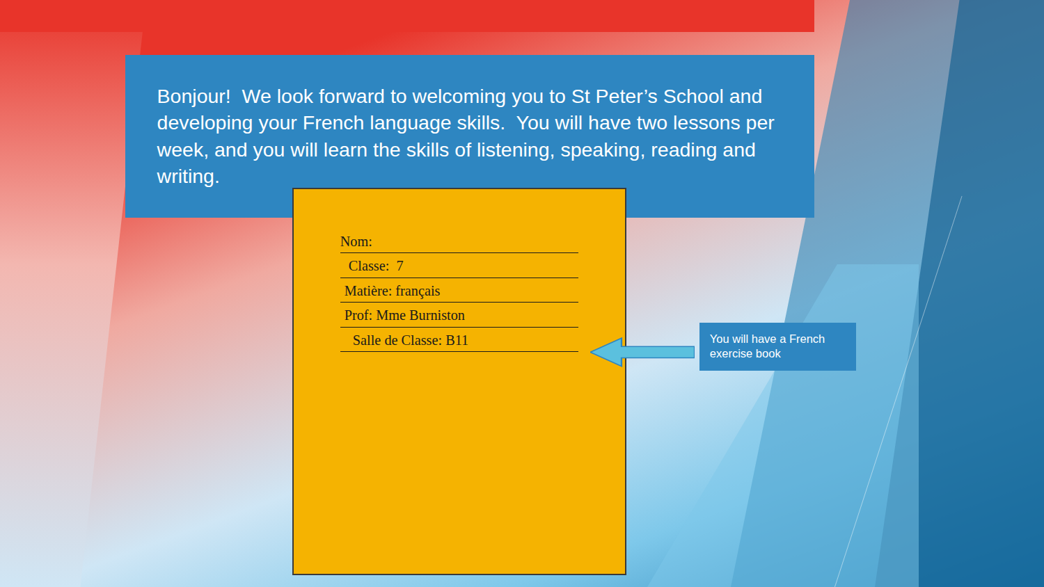Bonjour! We look forward to welcoming you to St Peter’s School and developing your French language skills. You will have two lessons per week, and you will learn the skills of listening, speaking, reading and writing.
Nom: Classe: 7 Matière: français Prof: Mme Burniston Salle de Classe: B11
You will have a French exercise book